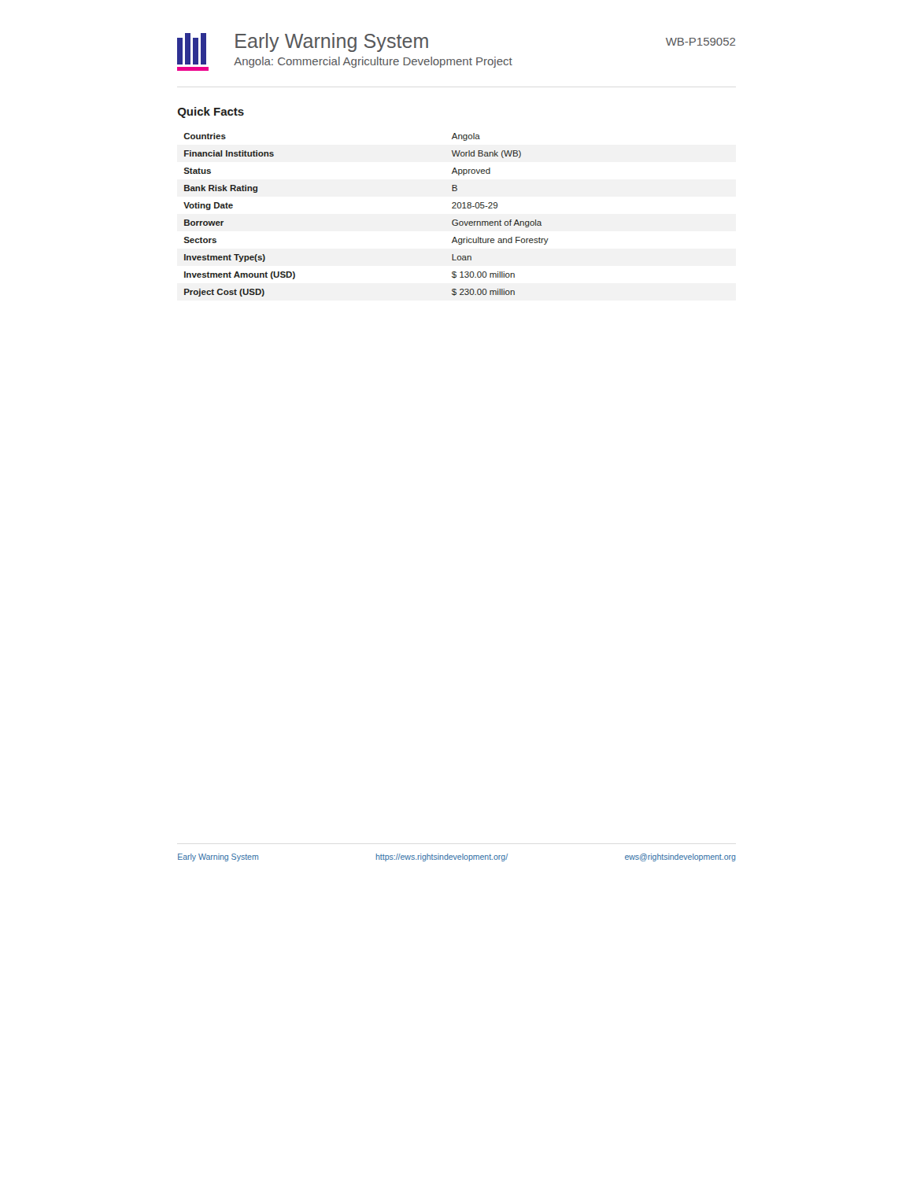Early Warning System
Angola: Commercial Agriculture Development Project
WB-P159052
Quick Facts
| Countries | Angola |
| Financial Institutions | World Bank (WB) |
| Status | Approved |
| Bank Risk Rating | B |
| Voting Date | 2018-05-29 |
| Borrower | Government of Angola |
| Sectors | Agriculture and Forestry |
| Investment Type(s) | Loan |
| Investment Amount (USD) | $ 130.00 million |
| Project Cost (USD) | $ 230.00 million |
Early Warning System
https://ews.rightsindevelopment.org/
ews@rightsindevelopment.org